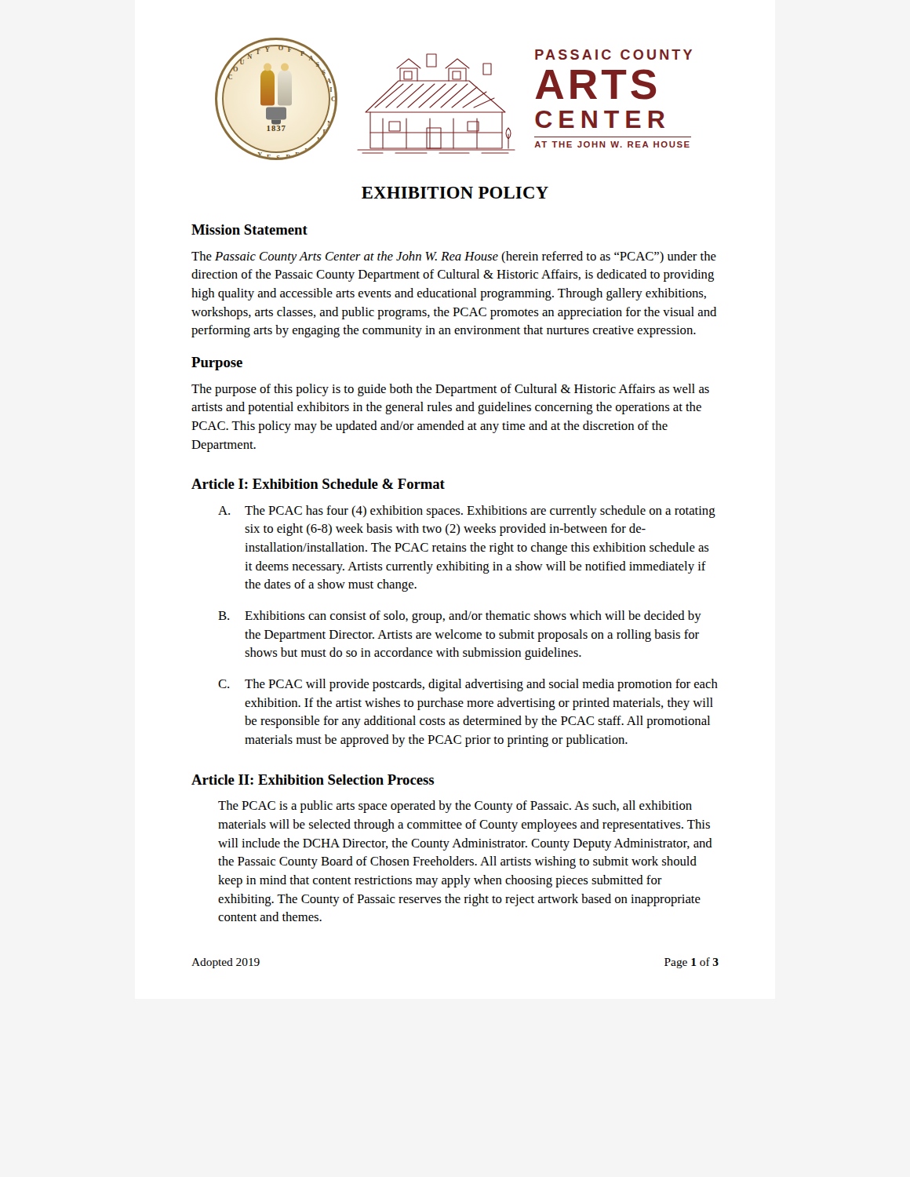C O U N T Y O F P A S S A I C N E W J E R S E Y
1837
PASSAIC COUNTY
ARTS
CENTER
AT THE JOHN W. REA HOUSE
EXHIBITION POLICY
Mission Statement
The Passaic County Arts Center at the John W. Rea House (herein referred to as “PCAC”) under the direction of the Passaic County Department of Cultural & Historic Affairs, is dedicated to providing high quality and accessible arts events and educational programming. Through gallery exhibitions, workshops, arts classes, and public programs, the PCAC promotes an appreciation for the visual and performing arts by engaging the community in an environment that nurtures creative expression.
Purpose
The purpose of this policy is to guide both the Department of Cultural & Historic Affairs as well as artists and potential exhibitors in the general rules and guidelines concerning the operations at the PCAC. This policy may be updated and/or amended at any time and at the discretion of the Department.
Article I: Exhibition Schedule & Format
A. The PCAC has four (4) exhibition spaces. Exhibitions are currently schedule on a rotating six to eight (6-8) week basis with two (2) weeks provided in-between for de-installation/installation. The PCAC retains the right to change this exhibition schedule as it deems necessary. Artists currently exhibiting in a show will be notified immediately if the dates of a show must change.
B. Exhibitions can consist of solo, group, and/or thematic shows which will be decided by the Department Director. Artists are welcome to submit proposals on a rolling basis for shows but must do so in accordance with submission guidelines.
C. The PCAC will provide postcards, digital advertising and social media promotion for each exhibition. If the artist wishes to purchase more advertising or printed materials, they will be responsible for any additional costs as determined by the PCAC staff. All promotional materials must be approved by the PCAC prior to printing or publication.
Article II: Exhibition Selection Process
The PCAC is a public arts space operated by the County of Passaic. As such, all exhibition materials will be selected through a committee of County employees and representatives. This will include the DCHA Director, the County Administrator. County Deputy Administrator, and the Passaic County Board of Chosen Freeholders. All artists wishing to submit work should keep in mind that content restrictions may apply when choosing pieces submitted for exhibiting. The County of Passaic reserves the right to reject artwork based on inappropriate content and themes.
Adopted 2019
Page 1 of 3